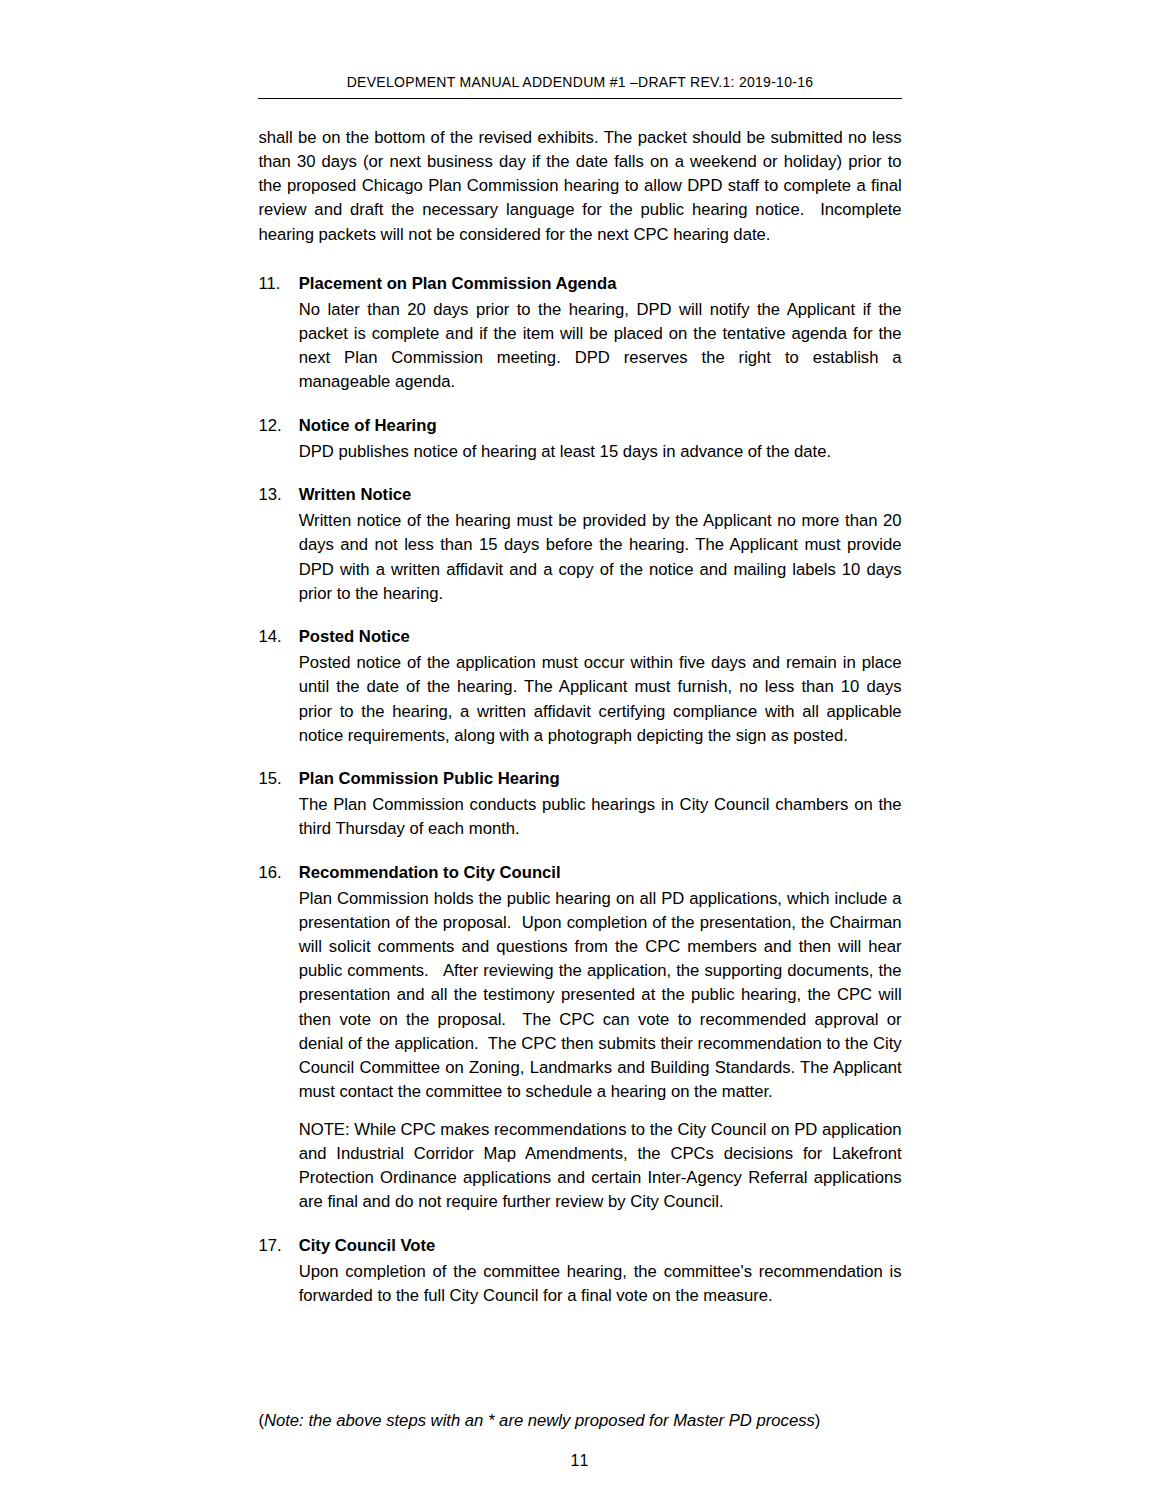DEVELOPMENT MANUAL ADDENDUM #1 –DRAFT REV.1: 2019-10-16
shall be on the bottom of the revised exhibits. The packet should be submitted no less than 30 days (or next business day if the date falls on a weekend or holiday) prior to the proposed Chicago Plan Commission hearing to allow DPD staff to complete a final review and draft the necessary language for the public hearing notice. Incomplete hearing packets will not be considered for the next CPC hearing date.
11. Placement on Plan Commission Agenda
No later than 20 days prior to the hearing, DPD will notify the Applicant if the packet is complete and if the item will be placed on the tentative agenda for the next Plan Commission meeting. DPD reserves the right to establish a manageable agenda.
12. Notice of Hearing
DPD publishes notice of hearing at least 15 days in advance of the date.
13. Written Notice
Written notice of the hearing must be provided by the Applicant no more than 20 days and not less than 15 days before the hearing. The Applicant must provide DPD with a written affidavit and a copy of the notice and mailing labels 10 days prior to the hearing.
14. Posted Notice
Posted notice of the application must occur within five days and remain in place until the date of the hearing. The Applicant must furnish, no less than 10 days prior to the hearing, a written affidavit certifying compliance with all applicable notice requirements, along with a photograph depicting the sign as posted.
15. Plan Commission Public Hearing
The Plan Commission conducts public hearings in City Council chambers on the third Thursday of each month.
16. Recommendation to City Council
Plan Commission holds the public hearing on all PD applications, which include a presentation of the proposal. Upon completion of the presentation, the Chairman will solicit comments and questions from the CPC members and then will hear public comments. After reviewing the application, the supporting documents, the presentation and all the testimony presented at the public hearing, the CPC will then vote on the proposal. The CPC can vote to recommended approval or denial of the application. The CPC then submits their recommendation to the City Council Committee on Zoning, Landmarks and Building Standards. The Applicant must contact the committee to schedule a hearing on the matter.
NOTE: While CPC makes recommendations to the City Council on PD application and Industrial Corridor Map Amendments, the CPCs decisions for Lakefront Protection Ordinance applications and certain Inter-Agency Referral applications are final and do not require further review by City Council.
17. City Council Vote
Upon completion of the committee hearing, the committee's recommendation is forwarded to the full City Council for a final vote on the measure.
(Note: the above steps with an * are newly proposed for Master PD process)
11